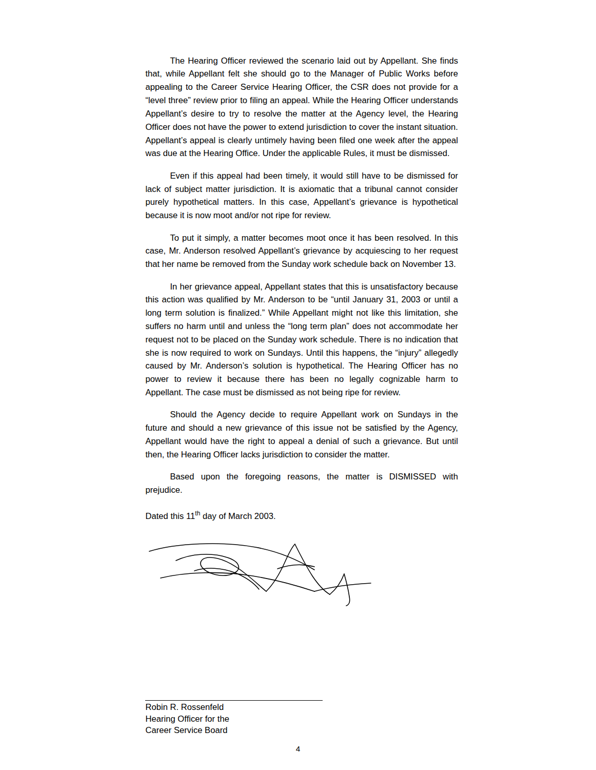The Hearing Officer reviewed the scenario laid out by Appellant. She finds that, while Appellant felt she should go to the Manager of Public Works before appealing to the Career Service Hearing Officer, the CSR does not provide for a “level three” review prior to filing an appeal. While the Hearing Officer understands Appellant’s desire to try to resolve the matter at the Agency level, the Hearing Officer does not have the power to extend jurisdiction to cover the instant situation. Appellant’s appeal is clearly untimely having been filed one week after the appeal was due at the Hearing Office. Under the applicable Rules, it must be dismissed.
Even if this appeal had been timely, it would still have to be dismissed for lack of subject matter jurisdiction. It is axiomatic that a tribunal cannot consider purely hypothetical matters. In this case, Appellant’s grievance is hypothetical because it is now moot and/or not ripe for review.
To put it simply, a matter becomes moot once it has been resolved. In this case, Mr. Anderson resolved Appellant’s grievance by acquiescing to her request that her name be removed from the Sunday work schedule back on November 13.
In her grievance appeal, Appellant states that this is unsatisfactory because this action was qualified by Mr. Anderson to be “until January 31, 2003 or until a long term solution is finalized.” While Appellant might not like this limitation, she suffers no harm until and unless the “long term plan” does not accommodate her request not to be placed on the Sunday work schedule. There is no indication that she is now required to work on Sundays. Until this happens, the “injury” allegedly caused by Mr. Anderson’s solution is hypothetical. The Hearing Officer has no power to review it because there has been no legally cognizable harm to Appellant. The case must be dismissed as not being ripe for review.
Should the Agency decide to require Appellant work on Sundays in the future and should a new grievance of this issue not be satisfied by the Agency, Appellant would have the right to appeal a denial of such a grievance. But until then, the Hearing Officer lacks jurisdiction to consider the matter.
Based upon the foregoing reasons, the matter is DISMISSED with prejudice.
Dated this 11th day of March 2003.
Robin R. Rossenfeld
Hearing Officer for the
Career Service Board
4